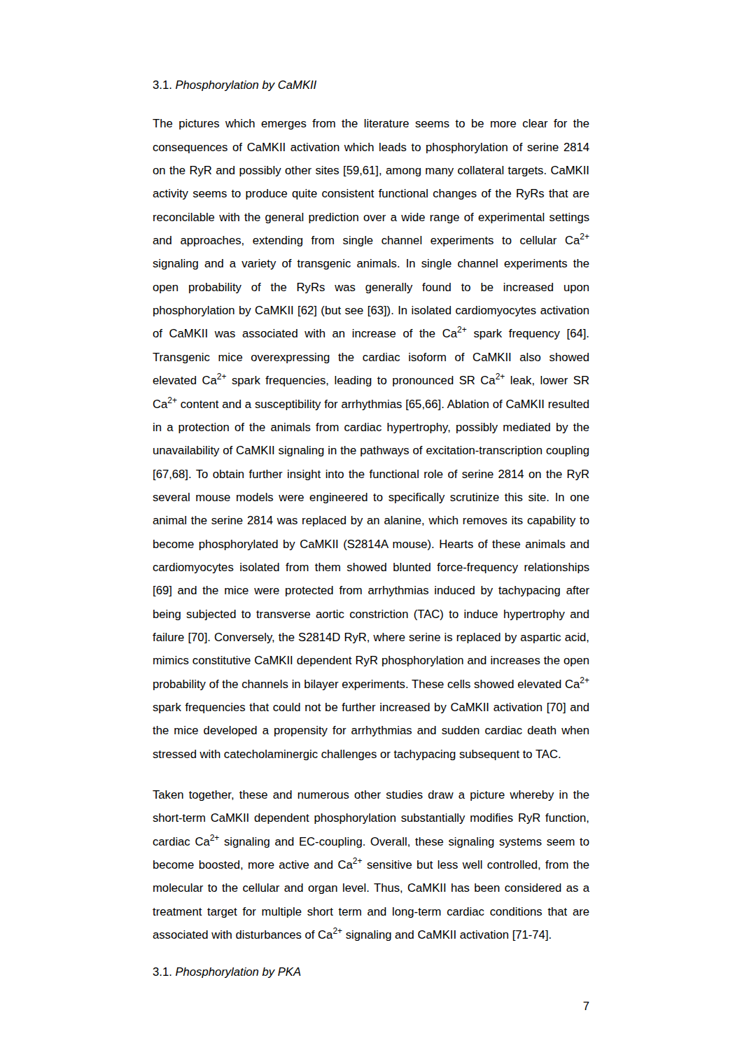3.1. Phosphorylation by CaMKII
The pictures which emerges from the literature seems to be more clear for the consequences of CaMKII activation which leads to phosphorylation of serine 2814 on the RyR and possibly other sites [59,61], among many collateral targets. CaMKII activity seems to produce quite consistent functional changes of the RyRs that are reconcilable with the general prediction over a wide range of experimental settings and approaches, extending from single channel experiments to cellular Ca2+ signaling and a variety of transgenic animals. In single channel experiments the open probability of the RyRs was generally found to be increased upon phosphorylation by CaMKII [62] (but see [63]). In isolated cardiomyocytes activation of CaMKII was associated with an increase of the Ca2+ spark frequency [64]. Transgenic mice overexpressing the cardiac isoform of CaMKII also showed elevated Ca2+ spark frequencies, leading to pronounced SR Ca2+ leak, lower SR Ca2+ content and a susceptibility for arrhythmias [65,66]. Ablation of CaMKII resulted in a protection of the animals from cardiac hypertrophy, possibly mediated by the unavailability of CaMKII signaling in the pathways of excitation-transcription coupling [67,68]. To obtain further insight into the functional role of serine 2814 on the RyR several mouse models were engineered to specifically scrutinize this site. In one animal the serine 2814 was replaced by an alanine, which removes its capability to become phosphorylated by CaMKII (S2814A mouse). Hearts of these animals and cardiomyocytes isolated from them showed blunted force-frequency relationships [69] and the mice were protected from arrhythmias induced by tachypacing after being subjected to transverse aortic constriction (TAC) to induce hypertrophy and failure [70]. Conversely, the S2814D RyR, where serine is replaced by aspartic acid, mimics constitutive CaMKII dependent RyR phosphorylation and increases the open probability of the channels in bilayer experiments. These cells showed elevated Ca2+ spark frequencies that could not be further increased by CaMKII activation [70] and the mice developed a propensity for arrhythmias and sudden cardiac death when stressed with catecholaminergic challenges or tachypacing subsequent to TAC.
Taken together, these and numerous other studies draw a picture whereby in the short-term CaMKII dependent phosphorylation substantially modifies RyR function, cardiac Ca2+ signaling and EC-coupling. Overall, these signaling systems seem to become boosted, more active and Ca2+ sensitive but less well controlled, from the molecular to the cellular and organ level. Thus, CaMKII has been considered as a treatment target for multiple short term and long-term cardiac conditions that are associated with disturbances of Ca2+ signaling and CaMKII activation [71-74].
3.1. Phosphorylation by PKA
7